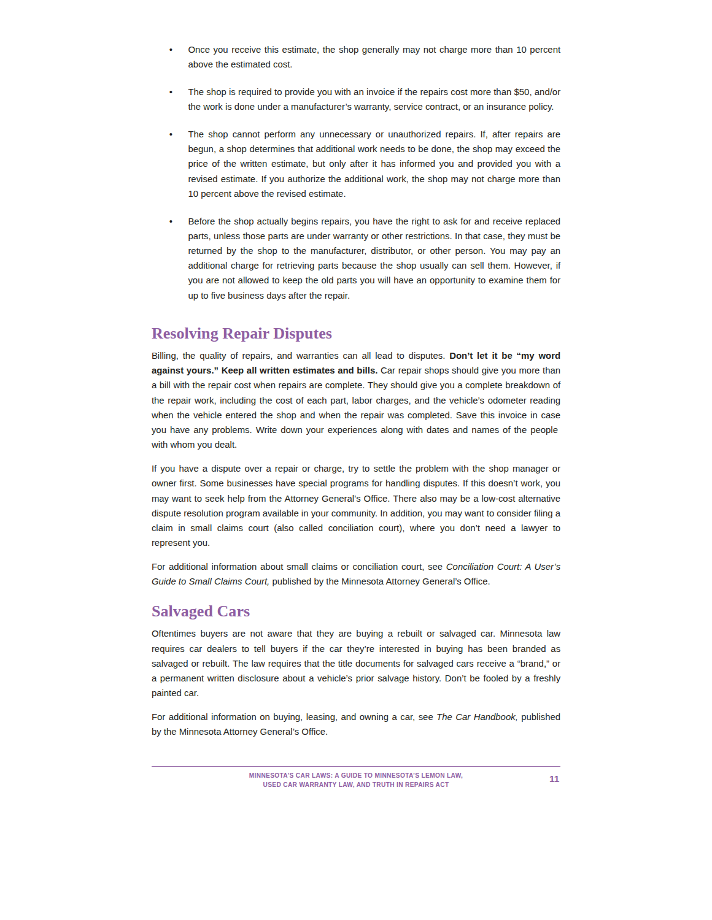Once you receive this estimate, the shop generally may not charge more than 10 percent above the estimated cost.
The shop is required to provide you with an invoice if the repairs cost more than $50, and/or the work is done under a manufacturer’s warranty, service contract, or an insurance policy.
The shop cannot perform any unnecessary or unauthorized repairs. If, after repairs are begun, a shop determines that additional work needs to be done, the shop may exceed the price of the written estimate, but only after it has informed you and provided you with a revised estimate. If you authorize the additional work, the shop may not charge more than 10 percent above the revised estimate.
Before the shop actually begins repairs, you have the right to ask for and receive replaced parts, unless those parts are under warranty or other restrictions. In that case, they must be returned by the shop to the manufacturer, distributor, or other person. You may pay an additional charge for retrieving parts because the shop usually can sell them. However, if you are not allowed to keep the old parts you will have an opportunity to examine them for up to five business days after the repair.
Resolving Repair Disputes
Billing, the quality of repairs, and warranties can all lead to disputes. Don’t let it be “my word against yours.” Keep all written estimates and bills. Car repair shops should give you more than a bill with the repair cost when repairs are complete. They should give you a complete breakdown of the repair work, including the cost of each part, labor charges, and the vehicle’s odometer reading when the vehicle entered the shop and when the repair was completed. Save this invoice in case you have any problems. Write down your experiences along with dates and names of the people with whom you dealt.
If you have a dispute over a repair or charge, try to settle the problem with the shop manager or owner first. Some businesses have special programs for handling disputes. If this doesn’t work, you may want to seek help from the Attorney General’s Office. There also may be a low-cost alternative dispute resolution program available in your community. In addition, you may want to consider filing a claim in small claims court (also called conciliation court), where you don’t need a lawyer to represent you.
For additional information about small claims or conciliation court, see Conciliation Court: A User’s Guide to Small Claims Court, published by the Minnesota Attorney General’s Office.
Salvaged Cars
Oftentimes buyers are not aware that they are buying a rebuilt or salvaged car. Minnesota law requires car dealers to tell buyers if the car they’re interested in buying has been branded as salvaged or rebuilt. The law requires that the title documents for salvaged cars receive a “brand,” or a permanent written disclosure about a vehicle’s prior salvage history. Don’t be fooled by a freshly painted car.
For additional information on buying, leasing, and owning a car, see The Car Handbook, published by the Minnesota Attorney General’s Office.
Minnesota’s Car Laws: A Guide to Minnesota’s Lemon Law,
Used Car Warranty Law, and Truth in Repairs Act
11